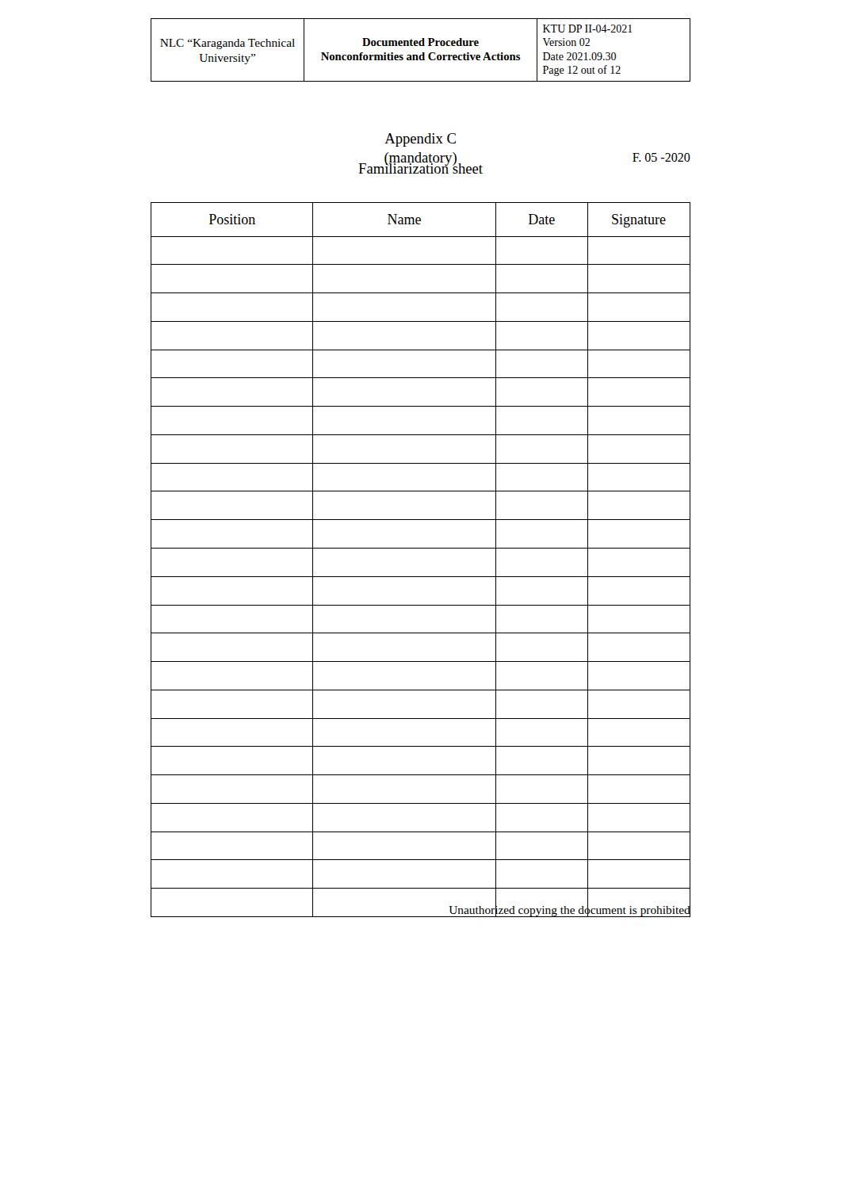| NLC “Karaganda Technical University” | Documented Procedure Nonconformities and Corrective Actions | KTU DP II-04-2021 Version 02 Date 2021.09.30 Page 12 out of 12 |
Appendix C
(mandatory)
F. 05 -2020
Familiarization sheet
| Position | Name | Date | Signature |
| --- | --- | --- | --- |
Unauthorized copying the document is prohibited